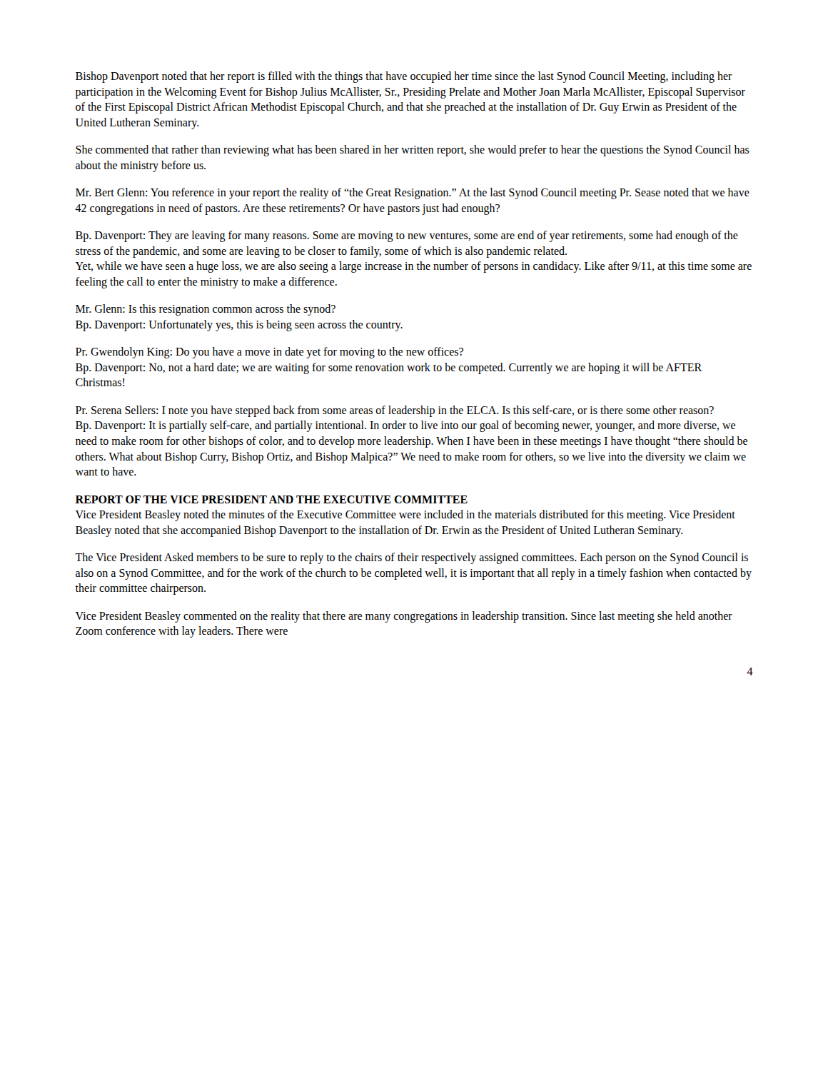Bishop Davenport noted that her report is filled with the things that have occupied her time since the last Synod Council Meeting, including her participation in the Welcoming Event for Bishop Julius McAllister, Sr., Presiding Prelate and Mother Joan Marla McAllister, Episcopal Supervisor of the First Episcopal District African Methodist Episcopal Church, and that she preached at the installation of Dr. Guy Erwin as President of the United Lutheran Seminary.
She commented that rather than reviewing what has been shared in her written report, she would prefer to hear the questions the Synod Council has about the ministry before us.
Mr. Bert Glenn: You reference in your report the reality of “the Great Resignation.” At the last Synod Council meeting Pr. Sease noted that we have 42 congregations in need of pastors. Are these retirements? Or have pastors just had enough?
Bp. Davenport: They are leaving for many reasons. Some are moving to new ventures, some are end of year retirements, some had enough of the stress of the pandemic, and some are leaving to be closer to family, some of which is also pandemic related.
Yet, while we have seen a huge loss, we are also seeing a large increase in the number of persons in candidacy. Like after 9/11, at this time some are feeling the call to enter the ministry to make a difference.
Mr. Glenn: Is this resignation common across the synod?
Bp. Davenport: Unfortunately yes, this is being seen across the country.
Pr. Gwendolyn King: Do you have a move in date yet for moving to the new offices?
Bp. Davenport: No, not a hard date; we are waiting for some renovation work to be competed. Currently we are hoping it will be AFTER Christmas!
Pr. Serena Sellers: I note you have stepped back from some areas of leadership in the ELCA. Is this self-care, or is there some other reason?
Bp. Davenport: It is partially self-care, and partially intentional. In order to live into our goal of becoming newer, younger, and more diverse, we need to make room for other bishops of color, and to develop more leadership. When I have been in these meetings I have thought “there should be others. What about Bishop Curry, Bishop Ortiz, and Bishop Malpica?” We need to make room for others, so we live into the diversity we claim we want to have.
Report of the Vice President and the Executive Committee
Vice President Beasley noted the minutes of the Executive Committee were included in the materials distributed for this meeting. Vice President Beasley noted that she accompanied Bishop Davenport to the installation of Dr. Erwin as the President of United Lutheran Seminary.
The Vice President Asked members to be sure to reply to the chairs of their respectively assigned committees. Each person on the Synod Council is also on a Synod Committee, and for the work of the church to be completed well, it is important that all reply in a timely fashion when contacted by their committee chairperson.
Vice President Beasley commented on the reality that there are many congregations in leadership transition. Since last meeting she held another Zoom conference with lay leaders. There were
4